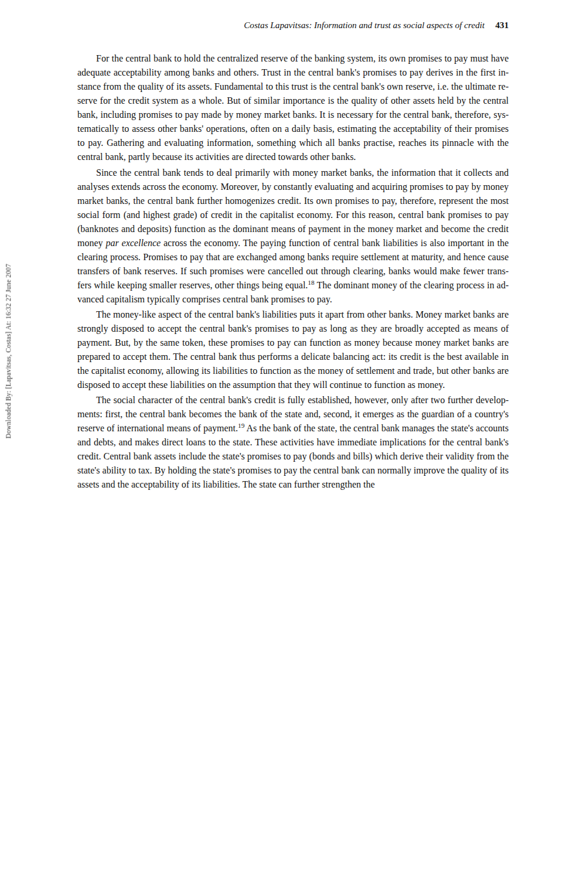Downloaded By: [Lapavitsas, Costas] At: 16:32 27 June 2007
Costas Lapavitsas: Information and trust as social aspects of credit431
For the central bank to hold the centralized reserve of the banking system, its own promises to pay must have adequate acceptability among banks and others. Trust in the central bank's promises to pay derives in the first instance from the quality of its assets. Fundamental to this trust is the central bank's own reserve, i.e. the ultimate reserve for the credit system as a whole. But of similar importance is the quality of other assets held by the central bank, including promises to pay made by money market banks. It is necessary for the central bank, therefore, systematically to assess other banks' operations, often on a daily basis, estimating the acceptability of their promises to pay. Gathering and evaluating information, something which all banks practise, reaches its pinnacle with the central bank, partly because its activities are directed towards other banks.
Since the central bank tends to deal primarily with money market banks, the information that it collects and analyses extends across the economy. Moreover, by constantly evaluating and acquiring promises to pay by money market banks, the central bank further homogenizes credit. Its own promises to pay, therefore, represent the most social form (and highest grade) of credit in the capitalist economy. For this reason, central bank promises to pay (banknotes and deposits) function as the dominant means of payment in the money market and become the credit money par excellence across the economy. The paying function of central bank liabilities is also important in the clearing process. Promises to pay that are exchanged among banks require settlement at maturity, and hence cause transfers of bank reserves. If such promises were cancelled out through clearing, banks would make fewer transfers while keeping smaller reserves, other things being equal.18 The dominant money of the clearing process in advanced capitalism typically comprises central bank promises to pay.
The money-like aspect of the central bank's liabilities puts it apart from other banks. Money market banks are strongly disposed to accept the central bank's promises to pay as long as they are broadly accepted as means of payment. But, by the same token, these promises to pay can function as money because money market banks are prepared to accept them. The central bank thus performs a delicate balancing act: its credit is the best available in the capitalist economy, allowing its liabilities to function as the money of settlement and trade, but other banks are disposed to accept these liabilities on the assumption that they will continue to function as money.
The social character of the central bank's credit is fully established, however, only after two further developments: first, the central bank becomes the bank of the state and, second, it emerges as the guardian of a country's reserve of international means of payment.19 As the bank of the state, the central bank manages the state's accounts and debts, and makes direct loans to the state. These activities have immediate implications for the central bank's credit. Central bank assets include the state's promises to pay (bonds and bills) which derive their validity from the state's ability to tax. By holding the state's promises to pay the central bank can normally improve the quality of its assets and the acceptability of its liabilities. The state can further strengthen the